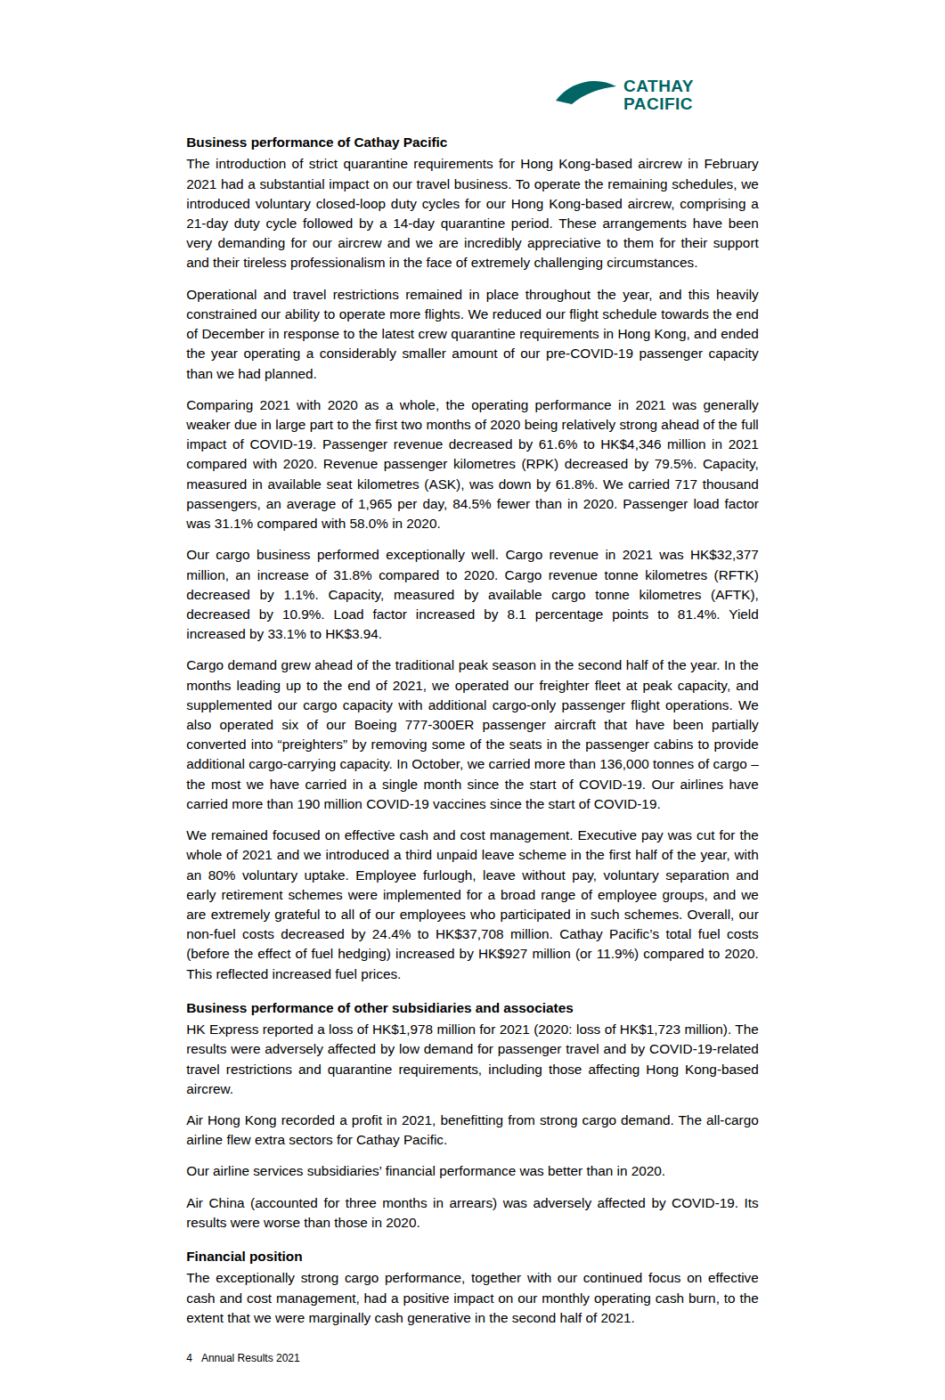CATHAY PACIFIC
Business performance of Cathay Pacific
The introduction of strict quarantine requirements for Hong Kong-based aircrew in February 2021 had a substantial impact on our travel business. To operate the remaining schedules, we introduced voluntary closed-loop duty cycles for our Hong Kong-based aircrew, comprising a 21-day duty cycle followed by a 14-day quarantine period. These arrangements have been very demanding for our aircrew and we are incredibly appreciative to them for their support and their tireless professionalism in the face of extremely challenging circumstances.
Operational and travel restrictions remained in place throughout the year, and this heavily constrained our ability to operate more flights. We reduced our flight schedule towards the end of December in response to the latest crew quarantine requirements in Hong Kong, and ended the year operating a considerably smaller amount of our pre-COVID-19 passenger capacity than we had planned.
Comparing 2021 with 2020 as a whole, the operating performance in 2021 was generally weaker due in large part to the first two months of 2020 being relatively strong ahead of the full impact of COVID-19. Passenger revenue decreased by 61.6% to HK$4,346 million in 2021 compared with 2020. Revenue passenger kilometres (RPK) decreased by 79.5%. Capacity, measured in available seat kilometres (ASK), was down by 61.8%. We carried 717 thousand passengers, an average of 1,965 per day, 84.5% fewer than in 2020. Passenger load factor was 31.1% compared with 58.0% in 2020.
Our cargo business performed exceptionally well. Cargo revenue in 2021 was HK$32,377 million, an increase of 31.8% compared to 2020. Cargo revenue tonne kilometres (RFTK) decreased by 1.1%. Capacity, measured by available cargo tonne kilometres (AFTK), decreased by 10.9%. Load factor increased by 8.1 percentage points to 81.4%. Yield increased by 33.1% to HK$3.94.
Cargo demand grew ahead of the traditional peak season in the second half of the year. In the months leading up to the end of 2021, we operated our freighter fleet at peak capacity, and supplemented our cargo capacity with additional cargo-only passenger flight operations. We also operated six of our Boeing 777-300ER passenger aircraft that have been partially converted into “preighters” by removing some of the seats in the passenger cabins to provide additional cargo-carrying capacity. In October, we carried more than 136,000 tonnes of cargo – the most we have carried in a single month since the start of COVID-19. Our airlines have carried more than 190 million COVID-19 vaccines since the start of COVID-19.
We remained focused on effective cash and cost management. Executive pay was cut for the whole of 2021 and we introduced a third unpaid leave scheme in the first half of the year, with an 80% voluntary uptake. Employee furlough, leave without pay, voluntary separation and early retirement schemes were implemented for a broad range of employee groups, and we are extremely grateful to all of our employees who participated in such schemes. Overall, our non-fuel costs decreased by 24.4% to HK$37,708 million. Cathay Pacific’s total fuel costs (before the effect of fuel hedging) increased by HK$927 million (or 11.9%) compared to 2020. This reflected increased fuel prices.
Business performance of other subsidiaries and associates
HK Express reported a loss of HK$1,978 million for 2021 (2020: loss of HK$1,723 million). The results were adversely affected by low demand for passenger travel and by COVID-19-related travel restrictions and quarantine requirements, including those affecting Hong Kong-based aircrew.
Air Hong Kong recorded a profit in 2021, benefitting from strong cargo demand. The all-cargo airline flew extra sectors for Cathay Pacific.
Our airline services subsidiaries’ financial performance was better than in 2020.
Air China (accounted for three months in arrears) was adversely affected by COVID-19. Its results were worse than those in 2020.
Financial position
The exceptionally strong cargo performance, together with our continued focus on effective cash and cost management, had a positive impact on our monthly operating cash burn, to the extent that we were marginally cash generative in the second half of 2021.
4 Annual Results 2021